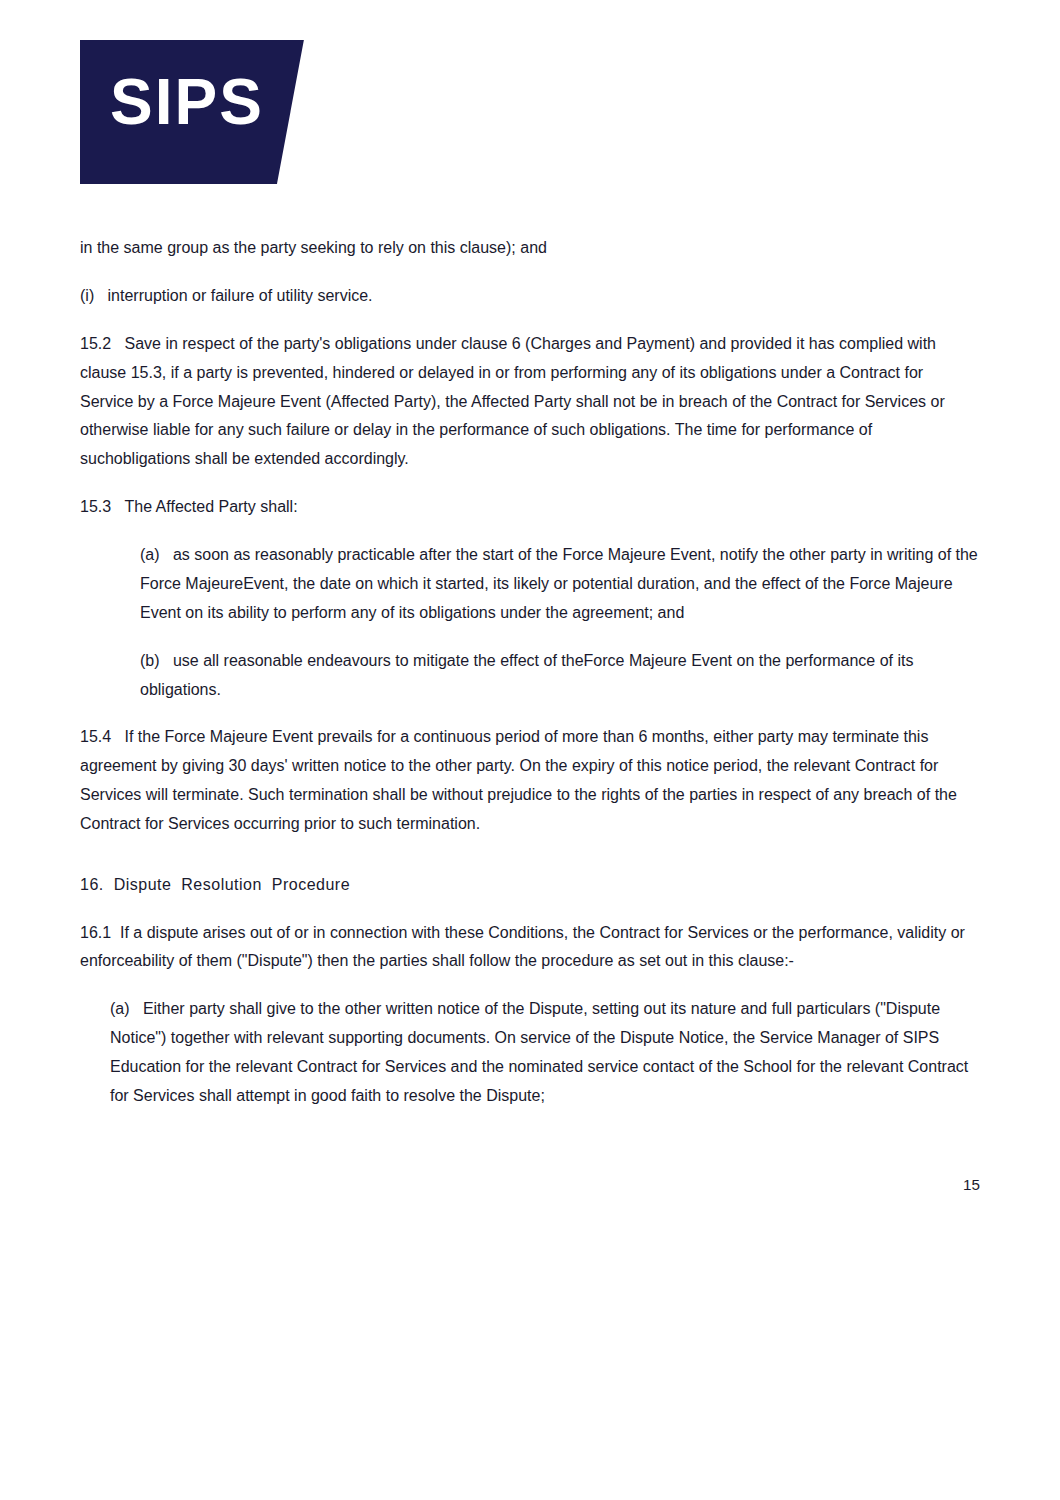SIPS
in the same group as the party seeking to rely on this clause); and
(i) interruption or failure of utility service.
15.2 Save in respect of the party's obligations under clause 6 (Charges and Payment) and provided it has complied with clause 15.3, if a party is prevented, hindered or delayed in or from performing any of its obligations under a Contract for Service by a Force Majeure Event (Affected Party), the Affected Party shall not be in breach of the Contract for Services or otherwise liable for any such failure or delay in the performance of such obligations. The time for performance of suchobligations shall be extended accordingly.
15.3 The Affected Party shall:
(a) as soon as reasonably practicable after the start of the Force Majeure Event, notify the other party in writing of the Force MajeureEvent, the date on which it started, its likely or potential duration, and the effect of the Force Majeure Event on its ability to perform any of its obligations under the agreement; and
(b) use all reasonable endeavours to mitigate the effect of theForce Majeure Event on the performance of its obligations.
15.4 If the Force Majeure Event prevails for a continuous period of more than 6 months, either party may terminate this agreement by giving 30 days' written notice to the other party. On the expiry of this notice period, the relevant Contract for Services will terminate. Such termination shall be without prejudice to the rights of the parties in respect of any breach of the Contract for Services occurring prior to such termination.
16. Dispute Resolution Procedure
16.1 If a dispute arises out of or in connection with these Conditions, the Contract for Services or the performance, validity or enforceability of them ("Dispute") then the parties shall follow the procedure as set out in this clause:-
(a) Either party shall give to the other written notice of the Dispute, setting out its nature and full particulars ("Dispute Notice") together with relevant supporting documents. On service of the Dispute Notice, the Service Manager of SIPS Education for the relevant Contract for Services and the nominated service contact of the School for the relevant Contract for Services shall attempt in good faith to resolve the Dispute;
15